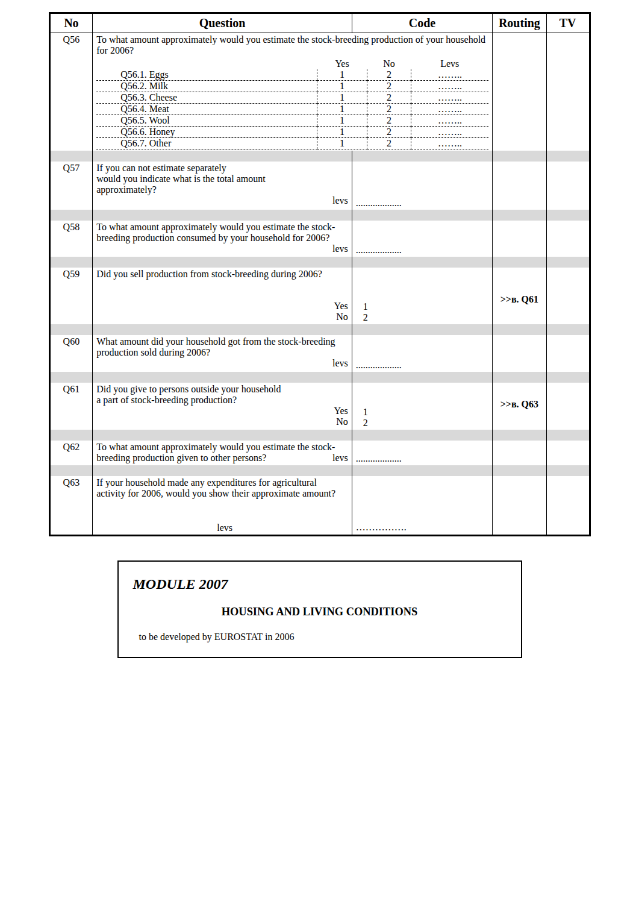| No | Question | Code | Routing | TV |
| --- | --- | --- | --- | --- |
| Q56 | To what amount approximately would you estimate the stock-breeding production of your household for 2006? / / Yes / No / Levs / / --- / --- / --- / --- / / Q56.1. Eggs / 1 / 2 / …….. / / Q56.2. Milk / 1 / 2 / …….. / / Q56.3. Cheese / 1 / 2 / …….. / / Q56.4. Meat / 1 / 2 / …….. / / Q56.5. Wool / 1 / 2 / …….. / / Q56.6. Honey / 1 / 2 / …….. / / Q56.7. Other / 1 / 2 / …….. / | | |
| Q57 | If you can not estimate separately would you indicate what is the total amount approximately? levs | ................... | | |
| Q58 | To what amount approximately would you estimate the stock-breeding production consumed by your household for 2006? levs | ................... | | |
| Q59 | Did you sell production from stock-breeding during 2006? Yes No | 1 2 | >>в. Q61 | |
| Q60 | What amount did your household got from the stock-breeding production sold during 2006? levs | ................... | | |
| Q61 | Did you give to persons outside your household a part of stock-breeding production? Yes No | 1 2 | >>в. Q63 | |
| Q62 | To what amount approximately would you estimate the stock-breeding production given to other persons? levs | ................... | | |
| Q63 | If your household made any expenditures for agricultural activity for 2006, would you show their approximate amount? levs | ……………. | | |
MODULE 2007
HOUSING AND LIVING CONDITIONS
to be developed by EUROSTAT in 2006